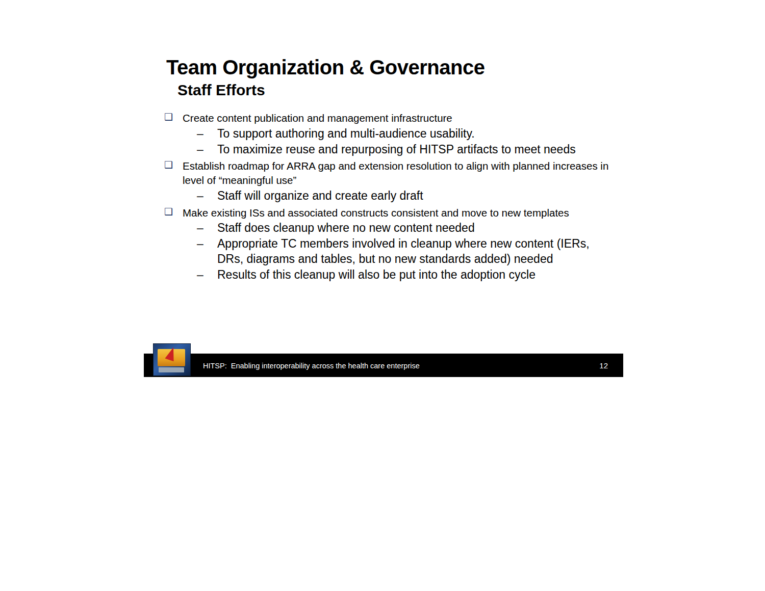Team Organization & Governance
Staff Efforts
Create content publication and management infrastructure
To support authoring and multi-audience usability.
To maximize reuse and repurposing of HITSP artifacts to meet needs
Establish roadmap for ARRA gap and extension resolution to align with planned increases in level of “meaningful use”
Staff will organize and create early draft
Make existing ISs and associated constructs consistent and move to new templates
Staff does cleanup where no new content needed
Appropriate TC members involved in cleanup where new content (IERs, DRs, diagrams and tables, but no new standards added) needed
Results of this cleanup will also be put into the adoption cycle
HITSP: Enabling interoperability across the health care enterprise
12